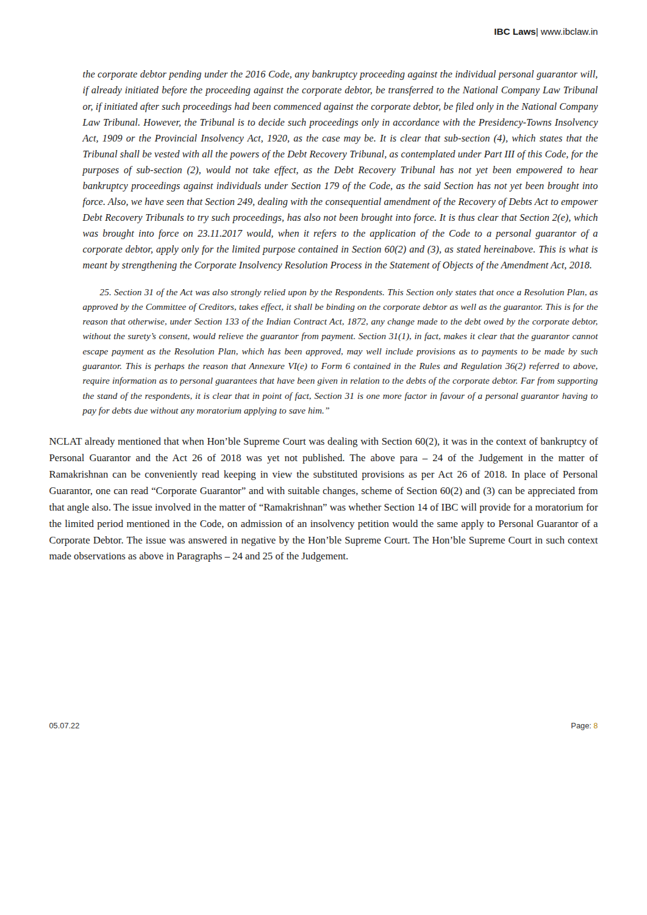IBC Laws| www.ibclaw.in
the corporate debtor pending under the 2016 Code, any bankruptcy proceeding against the individual personal guarantor will, if already initiated before the proceeding against the corporate debtor, be transferred to the National Company Law Tribunal or, if initiated after such proceedings had been commenced against the corporate debtor, be filed only in the National Company Law Tribunal. However, the Tribunal is to decide such proceedings only in accordance with the Presidency-Towns Insolvency Act, 1909 or the Provincial Insolvency Act, 1920, as the case may be. It is clear that sub-section (4), which states that the Tribunal shall be vested with all the powers of the Debt Recovery Tribunal, as contemplated under Part III of this Code, for the purposes of sub-section (2), would not take effect, as the Debt Recovery Tribunal has not yet been empowered to hear bankruptcy proceedings against individuals under Section 179 of the Code, as the said Section has not yet been brought into force. Also, we have seen that Section 249, dealing with the consequential amendment of the Recovery of Debts Act to empower Debt Recovery Tribunals to try such proceedings, has also not been brought into force. It is thus clear that Section 2(e), which was brought into force on 23.11.2017 would, when it refers to the application of the Code to a personal guarantor of a corporate debtor, apply only for the limited purpose contained in Section 60(2) and (3), as stated hereinabove. This is what is meant by strengthening the Corporate Insolvency Resolution Process in the Statement of Objects of the Amendment Act, 2018.
25. Section 31 of the Act was also strongly relied upon by the Respondents. This Section only states that once a Resolution Plan, as approved by the Committee of Creditors, takes effect, it shall be binding on the corporate debtor as well as the guarantor. This is for the reason that otherwise, under Section 133 of the Indian Contract Act, 1872, any change made to the debt owed by the corporate debtor, without the surety’s consent, would relieve the guarantor from payment. Section 31(1), in fact, makes it clear that the guarantor cannot escape payment as the Resolution Plan, which has been approved, may well include provisions as to payments to be made by such guarantor. This is perhaps the reason that Annexure VI(e) to Form 6 contained in the Rules and Regulation 36(2) referred to above, require information as to personal guarantees that have been given in relation to the debts of the corporate debtor. Far from supporting the stand of the respondents, it is clear that in point of fact, Section 31 is one more factor in favour of a personal guarantor having to pay for debts due without any moratorium applying to save him.”
NCLAT already mentioned that when Hon’ble Supreme Court was dealing with Section 60(2), it was in the context of bankruptcy of Personal Guarantor and the Act 26 of 2018 was yet not published. The above para – 24 of the Judgement in the matter of Ramakrishnan can be conveniently read keeping in view the substituted provisions as per Act 26 of 2018. In place of Personal Guarantor, one can read “Corporate Guarantor” and with suitable changes, scheme of Section 60(2) and (3) can be appreciated from that angle also. The issue involved in the matter of “Ramakrishnan” was whether Section 14 of IBC will provide for a moratorium for the limited period mentioned in the Code, on admission of an insolvency petition would the same apply to Personal Guarantor of a Corporate Debtor. The issue was answered in negative by the Hon’ble Supreme Court. The Hon’ble Supreme Court in such context made observations as above in Paragraphs – 24 and 25 of the Judgement.
05.07.22 Page: 8